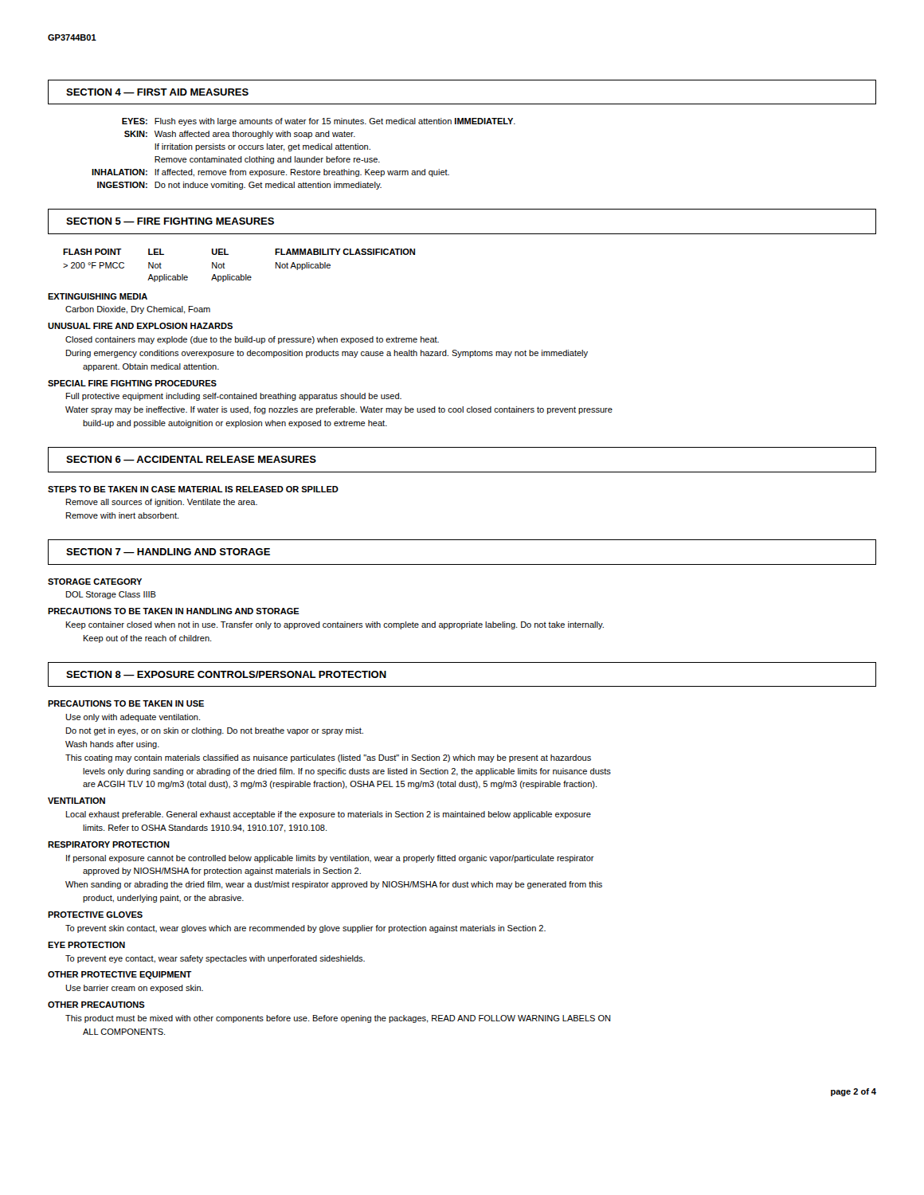GP3744B01
SECTION 4 — FIRST AID MEASURES
| EYES: | Flush eyes with large amounts of water for 15 minutes. Get medical attention IMMEDIATELY . |
| SKIN: | Wash affected area thoroughly with soap and water. |
| | If irritation persists or occurs later, get medical attention. |
| | Remove contaminated clothing and launder before re-use. |
| INHALATION: | If affected, remove from exposure. Restore breathing. Keep warm and quiet. |
| INGESTION: | Do not induce vomiting. Get medical attention immediately. |
SECTION 5 — FIRE FIGHTING MEASURES
| FLASH POINT | LEL | UEL | FLAMMABILITY CLASSIFICATION |
| > 200 °F PMCC | Not Applicable | Not Applicable | Not Applicable |
EXTINGUISHING MEDIA
Carbon Dioxide, Dry Chemical, Foam
UNUSUAL FIRE AND EXPLOSION HAZARDS
Closed containers may explode (due to the build-up of pressure) when exposed to extreme heat.
During emergency conditions overexposure to decomposition products may cause a health hazard. Symptoms may not be immediately
apparent. Obtain medical attention.
SPECIAL FIRE FIGHTING PROCEDURES
Full protective equipment including self-contained breathing apparatus should be used.
Water spray may be ineffective. If water is used, fog nozzles are preferable. Water may be used to cool closed containers to prevent pressure
build-up and possible autoignition or explosion when exposed to extreme heat.
SECTION 6 — ACCIDENTAL RELEASE MEASURES
STEPS TO BE TAKEN IN CASE MATERIAL IS RELEASED OR SPILLED
Remove all sources of ignition. Ventilate the area.
Remove with inert absorbent.
SECTION 7 — HANDLING AND STORAGE
STORAGE CATEGORY
DOL Storage Class IIIB
PRECAUTIONS TO BE TAKEN IN HANDLING AND STORAGE
Keep container closed when not in use. Transfer only to approved containers with complete and appropriate labeling. Do not take internally.
Keep out of the reach of children.
SECTION 8 — EXPOSURE CONTROLS/PERSONAL PROTECTION
PRECAUTIONS TO BE TAKEN IN USE
Use only with adequate ventilation.
Do not get in eyes, or on skin or clothing. Do not breathe vapor or spray mist.
Wash hands after using.
This coating may contain materials classified as nuisance particulates (listed "as Dust" in Section 2) which may be present at hazardous
levels only during sanding or abrading of the dried film. If no specific dusts are listed in Section 2, the applicable limits for nuisance dusts
are ACGIH TLV 10 mg/m3 (total dust), 3 mg/m3 (respirable fraction), OSHA PEL 15 mg/m3 (total dust), 5 mg/m3 (respirable fraction).
VENTILATION
Local exhaust preferable. General exhaust acceptable if the exposure to materials in Section 2 is maintained below applicable exposure
limits. Refer to OSHA Standards 1910.94, 1910.107, 1910.108.
RESPIRATORY PROTECTION
If personal exposure cannot be controlled below applicable limits by ventilation, wear a properly fitted organic vapor/particulate respirator
approved by NIOSH/MSHA for protection against materials in Section 2.
When sanding or abrading the dried film, wear a dust/mist respirator approved by NIOSH/MSHA for dust which may be generated from this
product, underlying paint, or the abrasive.
PROTECTIVE GLOVES
To prevent skin contact, wear gloves which are recommended by glove supplier for protection against materials in Section 2.
EYE PROTECTION
To prevent eye contact, wear safety spectacles with unperforated sideshields.
OTHER PROTECTIVE EQUIPMENT
Use barrier cream on exposed skin.
OTHER PRECAUTIONS
This product must be mixed with other components before use. Before opening the packages, READ AND FOLLOW WARNING LABELS ON
ALL COMPONENTS.
page 2 of 4